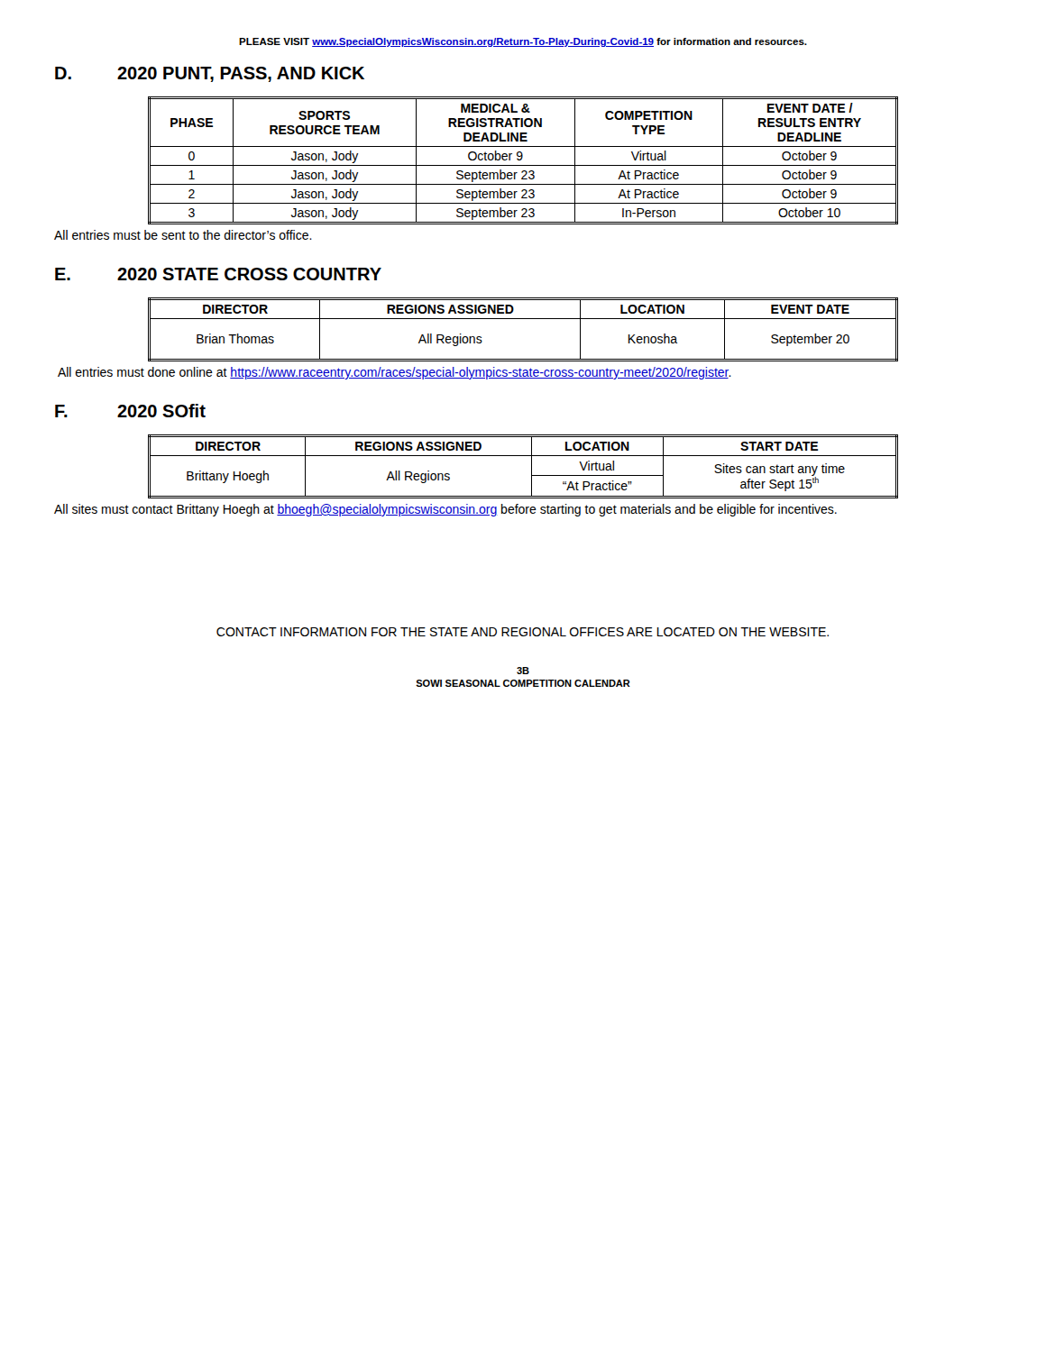PLEASE VISIT www.SpecialOlympicsWisconsin.org/Return-To-Play-During-Covid-19 for information and resources.
D. 2020 PUNT, PASS, AND KICK
| PHASE | SPORTS RESOURCE TEAM | MEDICAL & REGISTRATION DEADLINE | COMPETITION TYPE | EVENT DATE / RESULTS ENTRY DEADLINE |
| --- | --- | --- | --- | --- |
| 0 | Jason, Jody | October 9 | Virtual | October 9 |
| 1 | Jason, Jody | September 23 | At Practice | October 9 |
| 2 | Jason, Jody | September 23 | At Practice | October 9 |
| 3 | Jason, Jody | September 23 | In-Person | October 10 |
All entries must be sent to the director’s office.
E. 2020 STATE CROSS COUNTRY
| DIRECTOR | REGIONS ASSIGNED | LOCATION | EVENT DATE |
| --- | --- | --- | --- |
| Brian Thomas | All Regions | Kenosha | September 20 |
All entries must done online at https://www.raceentry.com/races/special-olympics-state-cross-country-meet/2020/register.
F. 2020 SOfit
| DIRECTOR | REGIONS ASSIGNED | LOCATION | START DATE |
| --- | --- | --- | --- |
| Brittany Hoegh | All Regions | Virtual | Sites can start any time after Sept 15 th |
| “At Practice” |
All sites must contact Brittany Hoegh at bhoegh@specialolympicswisconsin.org before starting to get materials and be eligible for incentives.
CONTACT INFORMATION FOR THE STATE AND REGIONAL OFFICES ARE LOCATED ON THE WEBSITE.
3B
SOWI SEASONAL COMPETITION CALENDAR